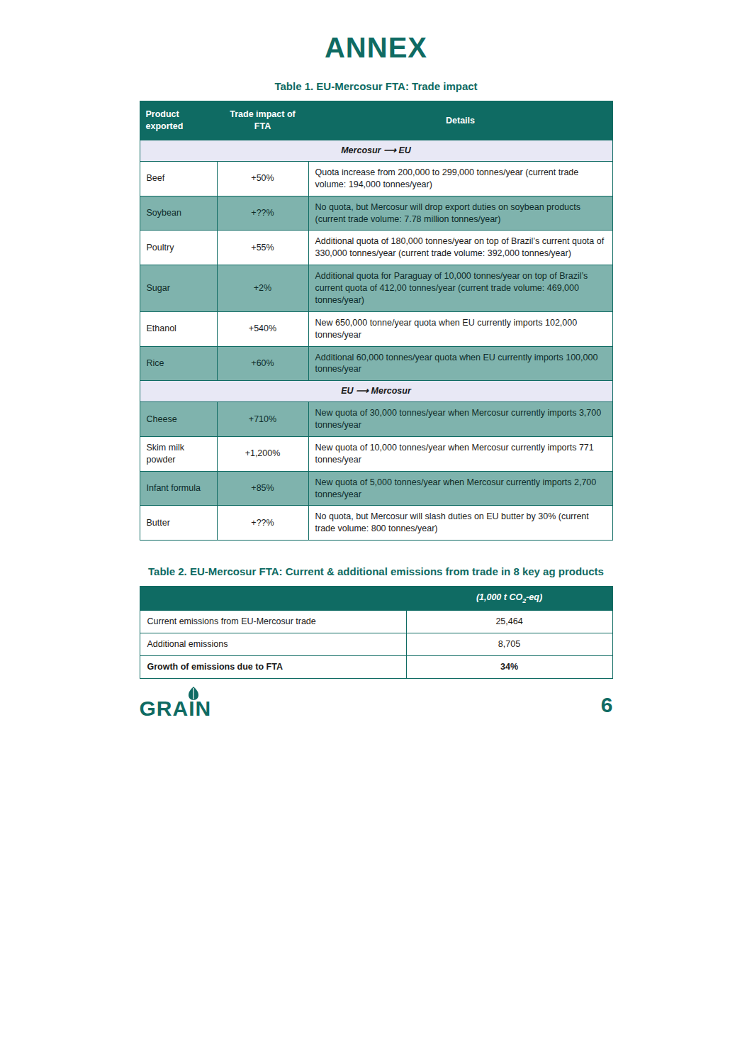ANNEX
Table 1. EU-Mercosur FTA: Trade impact
| Product exported | Trade impact of FTA | Details |
| --- | --- | --- |
| Mercosur ⟶ EU |
| Beef | +50% | Quota increase from 200,000 to 299,000 tonnes/year (current trade volume: 194,000 tonnes/year) |
| Soybean | +??% | No quota, but Mercosur will drop export duties on soybean products (current trade volume: 7.78 million tonnes/year) |
| Poultry | +55% | Additional quota of 180,000 tonnes/year on top of Brazil’s current quota of 330,000 tonnes/year (current trade volume: 392,000 tonnes/year) |
| Sugar | +2% | Additional quota for Paraguay of 10,000 tonnes/year on top of Brazil’s current quota of 412,00 tonnes/year (current trade volume: 469,000 tonnes/year) |
| Ethanol | +540% | New 650,000 tonne/year quota when EU currently imports 102,000 tonnes/year |
| Rice | +60% | Additional 60,000 tonnes/year quota when EU currently imports 100,000 tonnes/year |
| EU ⟶ Mercosur |
| Cheese | +710% | New quota of 30,000 tonnes/year when Mercosur currently imports 3,700 tonnes/year |
| Skim milk powder | +1,200% | New quota of 10,000 tonnes/year when Mercosur currently imports 771 tonnes/year |
| Infant formula | +85% | New quota of 5,000 tonnes/year when Mercosur currently imports 2,700 tonnes/year |
| Butter | +??% | No quota, but Mercosur will slash duties on EU butter by 30% (current trade volume: 800 tonnes/year) |
Table 2. EU-Mercosur FTA: Current & additional emissions from trade in 8 key ag products
| | (1,000 t CO 2 -eq) |
| --- | --- |
| Current emissions from EU-Mercosur trade | 25,464 |
| Additional emissions | 8,705 |
| Growth of emissions due to FTA | 34% |
GRAIN
6